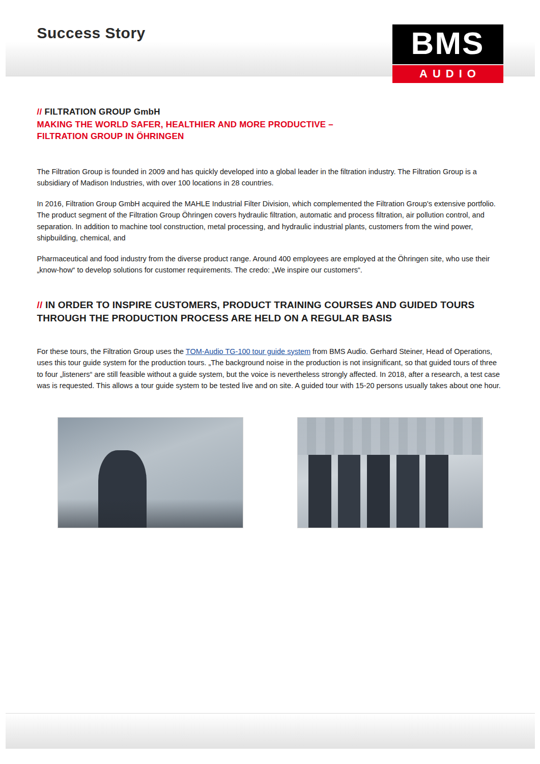Success Story
BMS
AUDIO
// FILTRATION GROUP GmbH
Making the world safer, healthier and more productive –
Filtration Group in Öhringen
The Filtration Group is founded in 2009 and has quickly developed into a global leader in the filtration industry. The Filtration Group is a subsidiary of Madison Industries, with over 100 locations in 28 countries.
In 2016, Filtration Group GmbH acquired the MAHLE Industrial Filter Division, which complemented the Filtration Group's extensive portfolio. The product segment of the Filtration Group Öhringen covers hydraulic filtration, automatic and process filtration, air pollution control, and separation. In addition to machine tool construction, metal processing, and hydraulic industrial plants, customers from the wind power, shipbuilding, chemical, and
Pharmaceutical and food industry from the diverse product range. Around 400 employees are employed at the Öhringen site, who use their „know-how“ to develop solutions for customer requirements. The credo: „We inspire our customers“.
// In order to inspire customers, product training courses and guided tours through the production process are held on a regular basis
For these tours, the Filtration Group uses the TOM-Audio TG-100 tour guide system from BMS Audio. Gerhard Steiner, Head of Operations, uses this tour guide system for the production tours. „The background noise in the production is not insignificant, so that guided tours of three to four „listeners“ are still feasible without a guide system, but the voice is nevertheless strongly affected. In 2018, after a research, a test case was is requested. This allows a tour guide system to be tested live and on site. A guided tour with 15-20 persons usually takes about one hour.